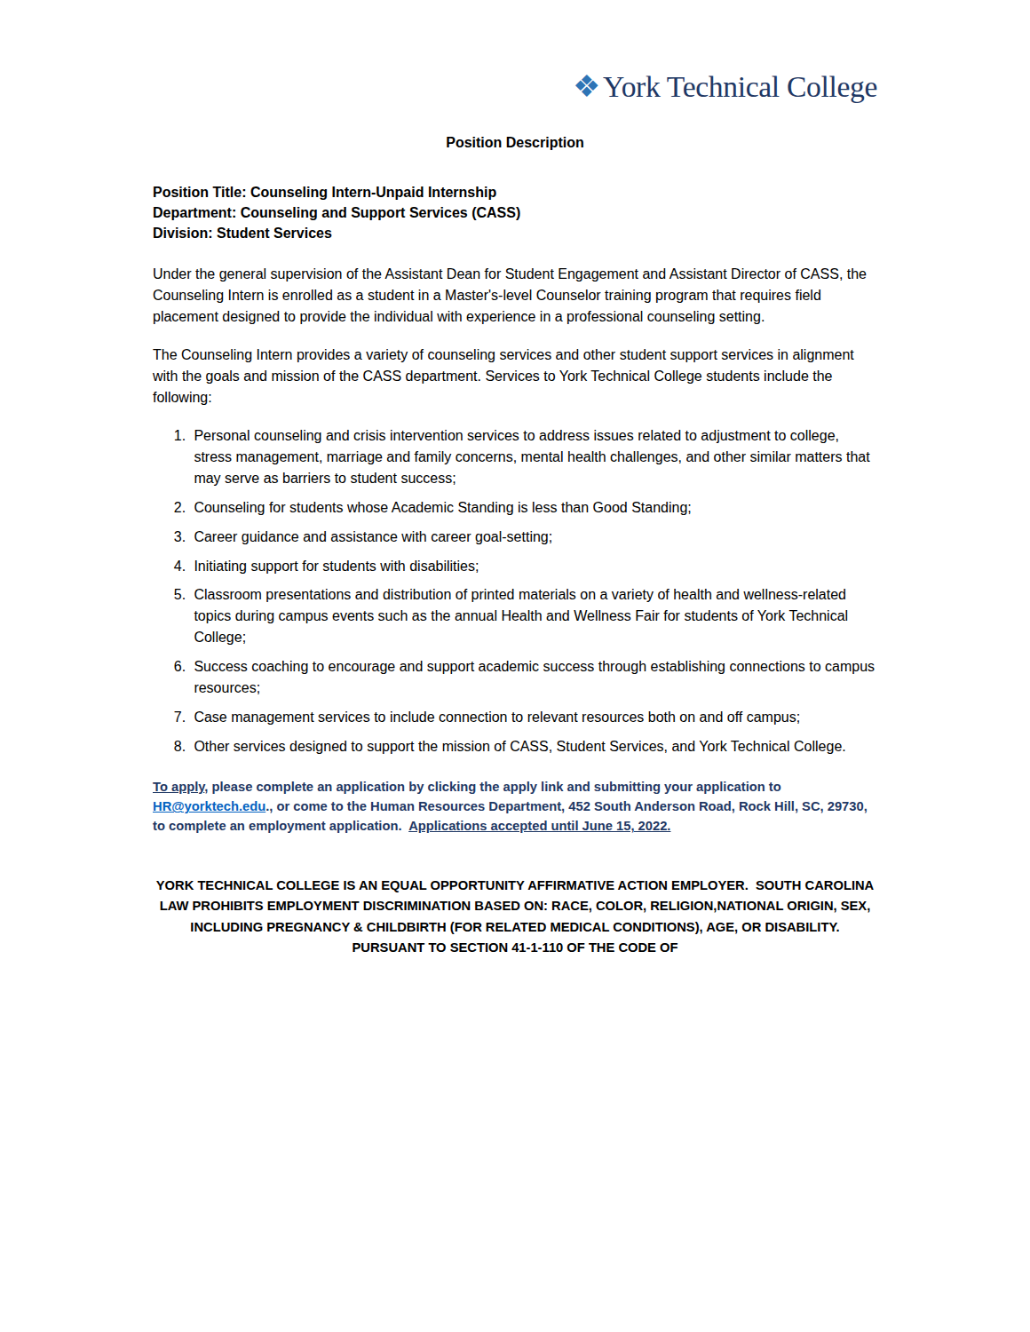❖York Technical College
Position Description
Position Title: Counseling Intern-Unpaid Internship
Department: Counseling and Support Services (CASS)
Division: Student Services
Under the general supervision of the Assistant Dean for Student Engagement and Assistant Director of CASS, the Counseling Intern is enrolled as a student in a Master's-level Counselor training program that requires field placement designed to provide the individual with experience in a professional counseling setting.
The Counseling Intern provides a variety of counseling services and other student support services in alignment with the goals and mission of the CASS department. Services to York Technical College students include the following:
Personal counseling and crisis intervention services to address issues related to adjustment to college, stress management, marriage and family concerns, mental health challenges, and other similar matters that may serve as barriers to student success;
Counseling for students whose Academic Standing is less than Good Standing;
Career guidance and assistance with career goal-setting;
Initiating support for students with disabilities;
Classroom presentations and distribution of printed materials on a variety of health and wellness-related topics during campus events such as the annual Health and Wellness Fair for students of York Technical College;
Success coaching to encourage and support academic success through establishing connections to campus resources;
Case management services to include connection to relevant resources both on and off campus;
Other services designed to support the mission of CASS, Student Services, and York Technical College.
To apply, please complete an application by clicking the apply link and submitting your application to HR@yorktech.edu., or come to the Human Resources Department, 452 South Anderson Road, Rock Hill, SC, 29730, to complete an employment application. Applications accepted until June 15, 2022.
YORK TECHNICAL COLLEGE IS AN EQUAL OPPORTUNITY AFFIRMATIVE ACTION EMPLOYER. SOUTH CAROLINA LAW PROHIBITS EMPLOYMENT DISCRIMINATION BASED ON: RACE, COLOR, RELIGION,NATIONAL ORIGIN, SEX, INCLUDING PREGNANCY & CHILDBIRTH (FOR RELATED MEDICAL CONDITIONS), AGE, OR DISABILITY. PURSUANT TO SECTION 41-1-110 OF THE CODE OF